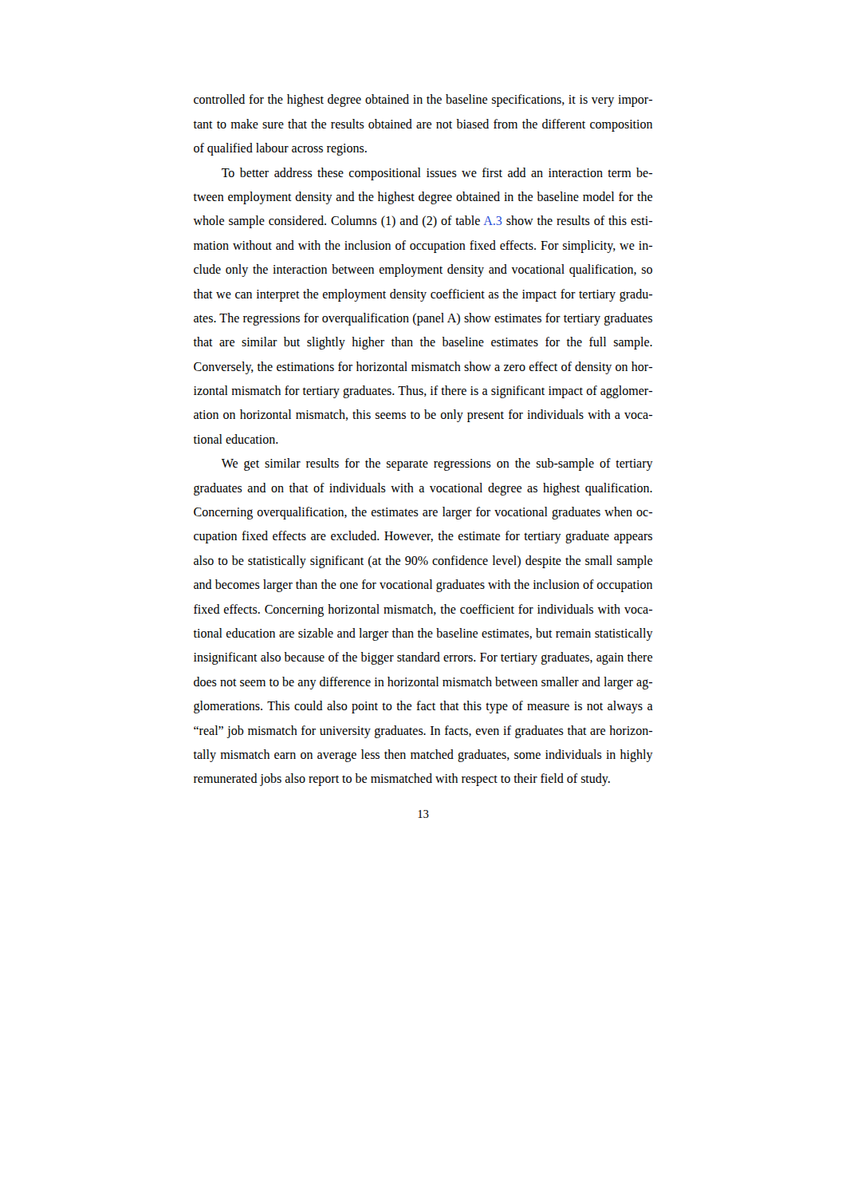controlled for the highest degree obtained in the baseline specifications, it is very important to make sure that the results obtained are not biased from the different composition of qualified labour across regions.
To better address these compositional issues we first add an interaction term between employment density and the highest degree obtained in the baseline model for the whole sample considered. Columns (1) and (2) of table A.3 show the results of this estimation without and with the inclusion of occupation fixed effects. For simplicity, we include only the interaction between employment density and vocational qualification, so that we can interpret the employment density coefficient as the impact for tertiary graduates. The regressions for overqualification (panel A) show estimates for tertiary graduates that are similar but slightly higher than the baseline estimates for the full sample. Conversely, the estimations for horizontal mismatch show a zero effect of density on horizontal mismatch for tertiary graduates. Thus, if there is a significant impact of agglomeration on horizontal mismatch, this seems to be only present for individuals with a vocational education.
We get similar results for the separate regressions on the sub-sample of tertiary graduates and on that of individuals with a vocational degree as highest qualification. Concerning overqualification, the estimates are larger for vocational graduates when occupation fixed effects are excluded. However, the estimate for tertiary graduate appears also to be statistically significant (at the 90% confidence level) despite the small sample and becomes larger than the one for vocational graduates with the inclusion of occupation fixed effects. Concerning horizontal mismatch, the coefficient for individuals with vocational education are sizable and larger than the baseline estimates, but remain statistically insignificant also because of the bigger standard errors. For tertiary graduates, again there does not seem to be any difference in horizontal mismatch between smaller and larger agglomerations. This could also point to the fact that this type of measure is not always a “real” job mismatch for university graduates. In facts, even if graduates that are horizontally mismatch earn on average less then matched graduates, some individuals in highly remunerated jobs also report to be mismatched with respect to their field of study.
13